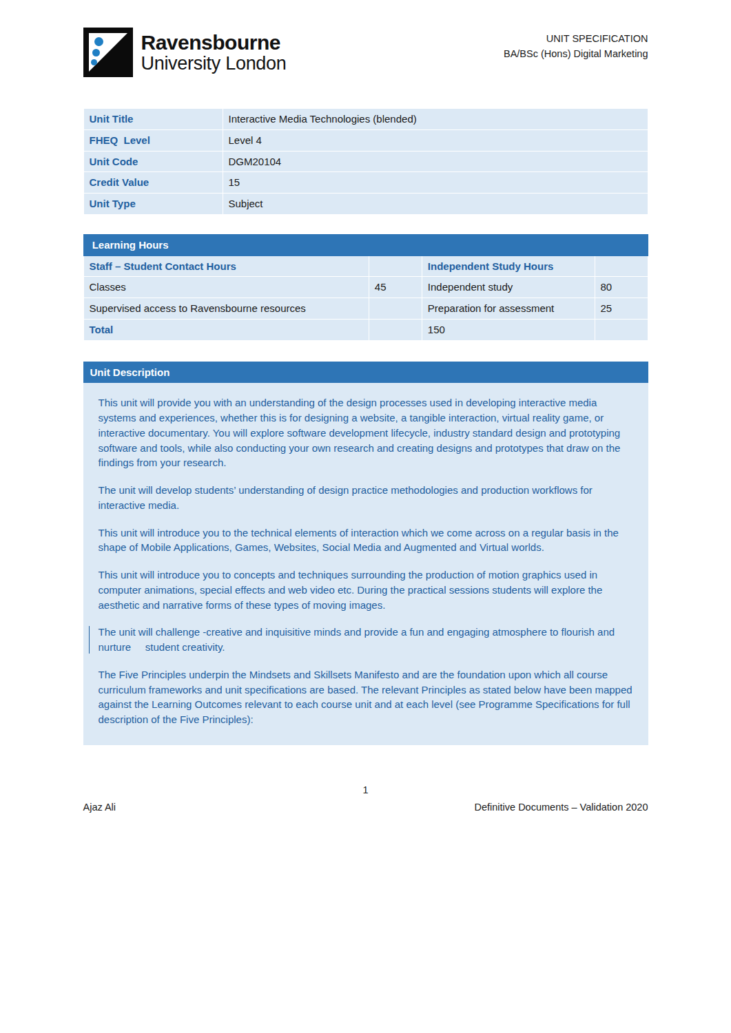Ravensbourne
University London
UNIT SPECIFICATION
BA/BSc (Hons) Digital Marketing
| Unit Title | Interactive Media Technologies (blended) |
| FHEQ Level | Level 4 |
| Unit Code | DGM20104 |
| Credit Value | 15 |
| Unit Type | Subject |
| Learning Hours |
| Staff – Student Contact Hours | | Independent Study Hours | |
| Classes | 45 | Independent study | 80 |
| Supervised access to Ravensbourne resources | | Preparation for assessment | 25 |
| Total | | 150 | |
Unit Description
This unit will provide you with an understanding of the design processes used in developing interactive media systems and experiences, whether this is for designing a website, a tangible interaction, virtual reality game, or interactive documentary. You will explore software development lifecycle, industry standard design and prototyping software and tools, while also conducting your own research and creating designs and prototypes that draw on the findings from your research.
The unit will develop students’ understanding of design practice methodologies and production workflows for interactive media.
This unit will introduce you to the technical elements of interaction which we come across on a regular basis in the shape of Mobile Applications, Games, Websites, Social Media and Augmented and Virtual worlds.
This unit will introduce you to concepts and techniques surrounding the production of motion graphics used in computer animations, special effects and web video etc. During the practical sessions students will explore the aesthetic and narrative forms of these types of moving images.
The unit will challenge -creative and inquisitive minds and provide a fun and engaging atmosphere to flourish and nurture student creativity.
The Five Principles underpin the Mindsets and Skillsets Manifesto and are the foundation upon which all course curriculum frameworks and unit specifications are based. The relevant Principles as stated below have been mapped against the Learning Outcomes relevant to each course unit and at each level (see Programme Specifications for full description of the Five Principles):
1
Ajaz Ali Definitive Documents – Validation 2020